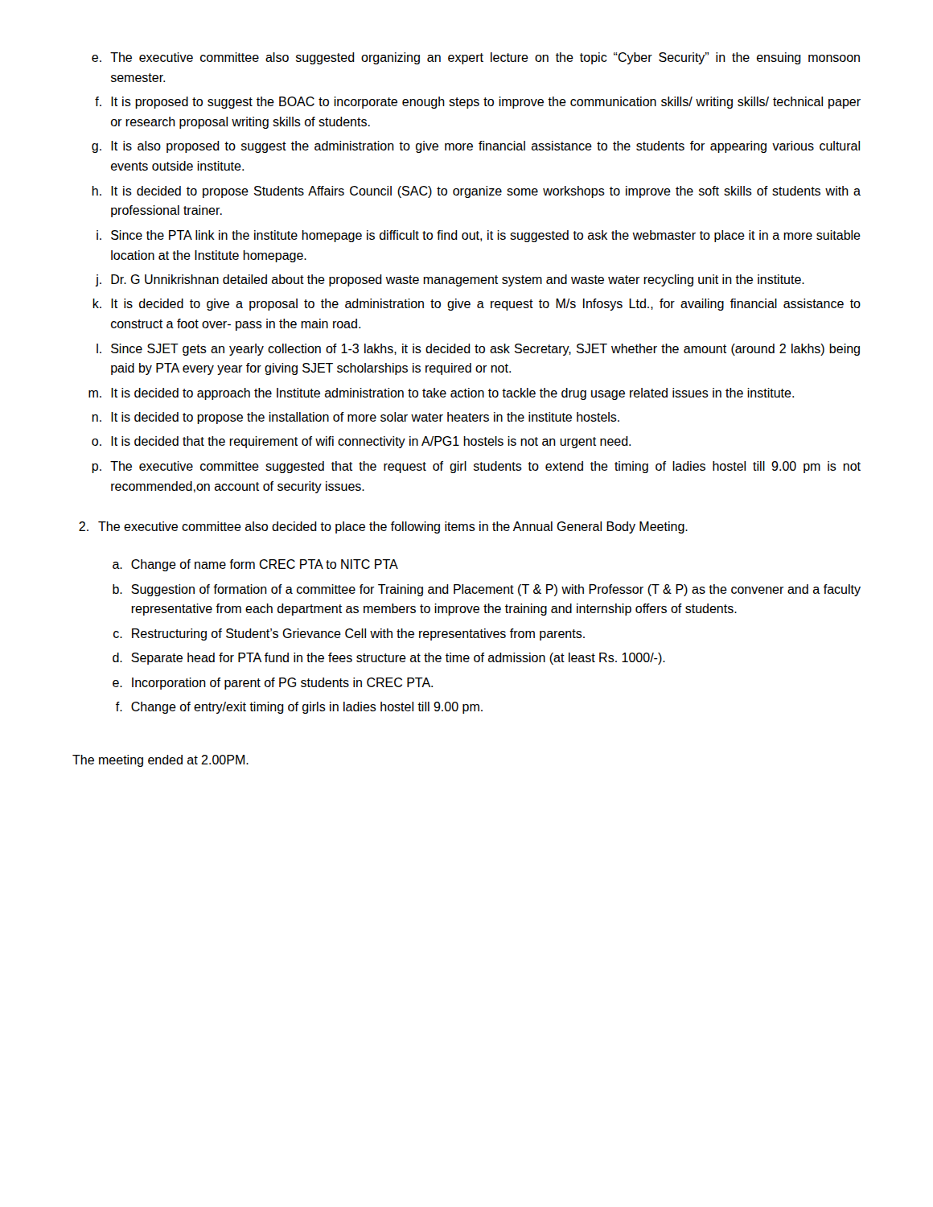The executive committee also suggested organizing an expert lecture on the topic “Cyber Security” in the ensuing monsoon semester.
It is proposed to suggest the BOAC to incorporate enough steps to improve the communication skills/ writing skills/ technical paper or research proposal writing skills of students.
It is also proposed to suggest the administration to give more financial assistance to the students for appearing various cultural events outside institute.
It is decided to propose Students Affairs Council (SAC) to organize some workshops to improve the soft skills of students with a professional trainer.
Since the PTA link in the institute homepage is difficult to find out, it is suggested to ask the webmaster to place it in a more suitable location at the Institute homepage.
Dr. G Unnikrishnan detailed about the proposed waste management system and waste water recycling unit in the institute.
It is decided to give a proposal to the administration to give a request to M/s Infosys Ltd., for availing financial assistance to construct a foot over- pass in the main road.
Since SJET gets an yearly collection of 1-3 lakhs, it is decided to ask Secretary, SJET whether the amount (around 2 lakhs) being paid by PTA every year for giving SJET scholarships is required or not.
It is decided to approach the Institute administration to take action to tackle the drug usage related issues in the institute.
It is decided to propose the installation of more solar water heaters in the institute hostels.
It is decided that the requirement of wifi connectivity in A/PG1 hostels is not an urgent need.
The executive committee suggested that the request of girl students to extend the timing of ladies hostel till 9.00 pm is not recommended,on account of security issues.
The executive committee also decided to place the following items in the Annual General Body Meeting.
Change of name form CREC PTA to NITC PTA
Suggestion of formation of a committee for Training and Placement (T & P) with Professor (T & P) as the convener and a faculty representative from each department as members to improve the training and internship offers of students.
Restructuring of Student’s Grievance Cell with the representatives from parents.
Separate head for PTA fund in the fees structure at the time of admission (at least Rs. 1000/-).
Incorporation of parent of PG students in CREC PTA.
Change of entry/exit timing of girls in ladies hostel till 9.00 pm.
The meeting ended at 2.00PM.